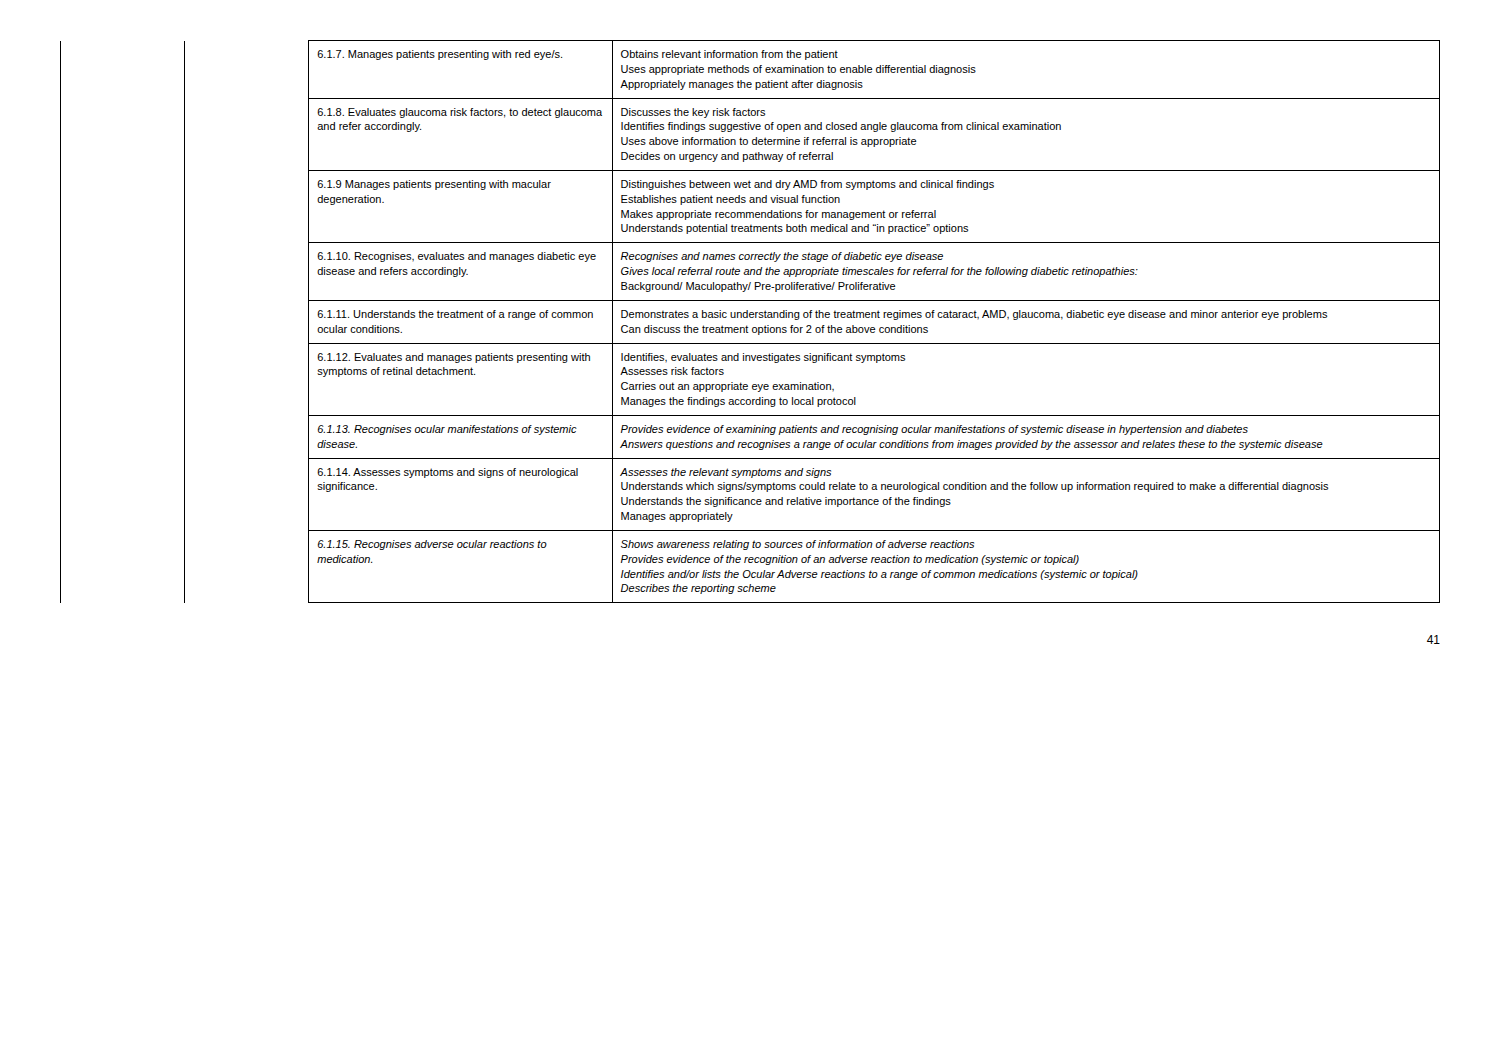| | | 6.1.7. Manages patients presenting with red eye/s. | Obtains relevant information from the patient Uses appropriate methods of examination to enable differential diagnosis Appropriately manages the patient after diagnosis |
| 6.1.8. Evaluates glaucoma risk factors, to detect glaucoma and refer accordingly. | Discusses the key risk factors Identifies findings suggestive of open and closed angle glaucoma from clinical examination Uses above information to determine if referral is appropriate Decides on urgency and pathway of referral |
| 6.1.9 Manages patients presenting with macular degeneration. | Distinguishes between wet and dry AMD from symptoms and clinical findings Establishes patient needs and visual function Makes appropriate recommendations for management or referral Understands potential treatments both medical and “in practice” options |
| 6.1.10. Recognises, evaluates and manages diabetic eye disease and refers accordingly. | Recognises and names correctly the stage of diabetic eye disease Gives local referral route and the appropriate timescales for referral for the following diabetic retinopathies: Background/ Maculopathy/ Pre-proliferative/ Proliferative |
| 6.1.11. Understands the treatment of a range of common ocular conditions. | Demonstrates a basic understanding of the treatment regimes of cataract, AMD, glaucoma, diabetic eye disease and minor anterior eye problems Can discuss the treatment options for 2 of the above conditions |
| 6.1.12. Evaluates and manages patients presenting with symptoms of retinal detachment. | Identifies, evaluates and investigates significant symptoms Assesses risk factors Carries out an appropriate eye examination, Manages the findings according to local protocol |
| 6.1.13. Recognises ocular manifestations of systemic disease. | Provides evidence of examining patients and recognising ocular manifestations of systemic disease in hypertension and diabetes Answers questions and recognises a range of ocular conditions from images provided by the assessor and relates these to the systemic disease |
| 6.1.14. Assesses symptoms and signs of neurological significance. | Assesses the relevant symptoms and signs Understands which signs/symptoms could relate to a neurological condition and the follow up information required to make a differential diagnosis Understands the significance and relative importance of the findings Manages appropriately |
| 6.1.15. Recognises adverse ocular reactions to medication. | Shows awareness relating to sources of information of adverse reactions Provides evidence of the recognition of an adverse reaction to medication (systemic or topical) Identifies and/or lists the Ocular Adverse reactions to a range of common medications (systemic or topical) Describes the reporting scheme |
41